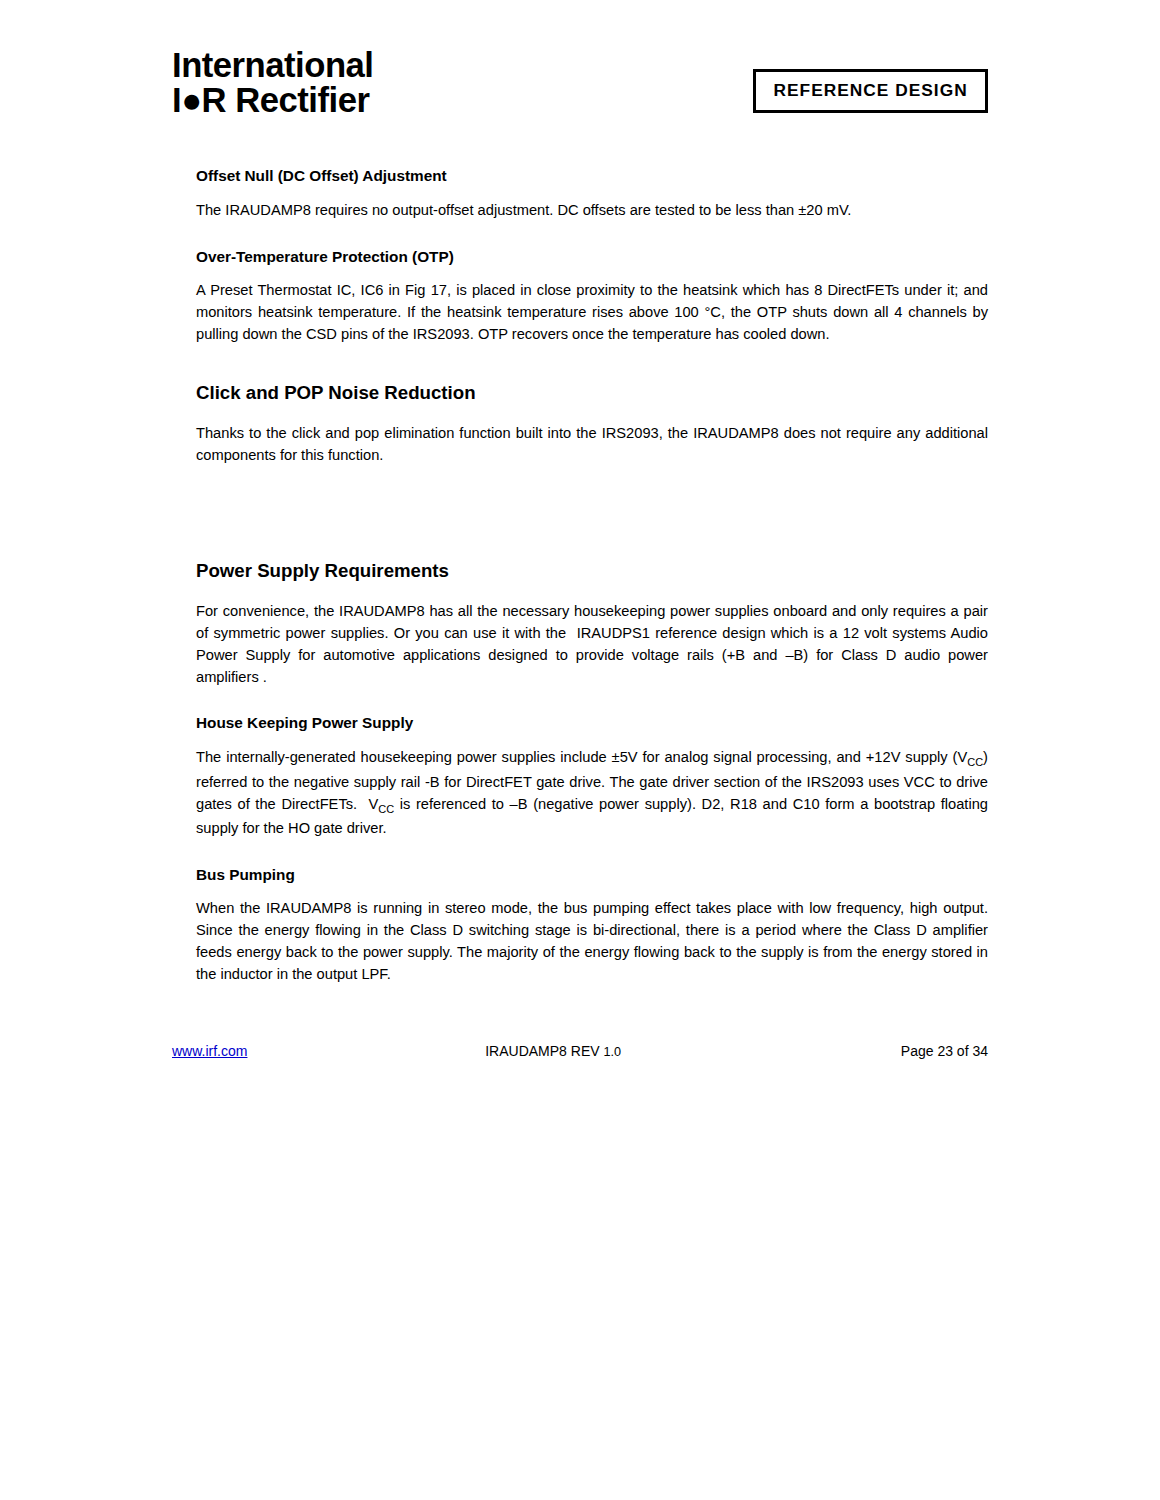International
I●R Rectifier
REFERENCE DESIGN
Offset Null (DC Offset) Adjustment
The IRAUDAMP8 requires no output-offset adjustment. DC offsets are tested to be less than ±20 mV.
Over-Temperature Protection (OTP)
A Preset Thermostat IC, IC6 in Fig 17, is placed in close proximity to the heatsink which has 8 DirectFETs under it; and monitors heatsink temperature. If the heatsink temperature rises above 100 °C, the OTP shuts down all 4 channels by pulling down the CSD pins of the IRS2093. OTP recovers once the temperature has cooled down.
Click and POP Noise Reduction
Thanks to the click and pop elimination function built into the IRS2093, the IRAUDAMP8 does not require any additional components for this function.
Power Supply Requirements
For convenience, the IRAUDAMP8 has all the necessary housekeeping power supplies onboard and only requires a pair of symmetric power supplies. Or you can use it with the IRAUDPS1 reference design which is a 12 volt systems Audio Power Supply for automotive applications designed to provide voltage rails (+B and –B) for Class D audio power amplifiers .
House Keeping Power Supply
The internally-generated housekeeping power supplies include ±5V for analog signal processing, and +12V supply (VCC) referred to the negative supply rail -B for DirectFET gate drive. The gate driver section of the IRS2093 uses VCC to drive gates of the DirectFETs. VCC is referenced to –B (negative power supply). D2, R18 and C10 form a bootstrap floating supply for the HO gate driver.
Bus Pumping
When the IRAUDAMP8 is running in stereo mode, the bus pumping effect takes place with low frequency, high output. Since the energy flowing in the Class D switching stage is bi-directional, there is a period where the Class D amplifier feeds energy back to the power supply. The majority of the energy flowing back to the supply is from the energy stored in the inductor in the output LPF.
www.irf.com
IRAUDAMP8 REV 1.0
Page 23 of 34